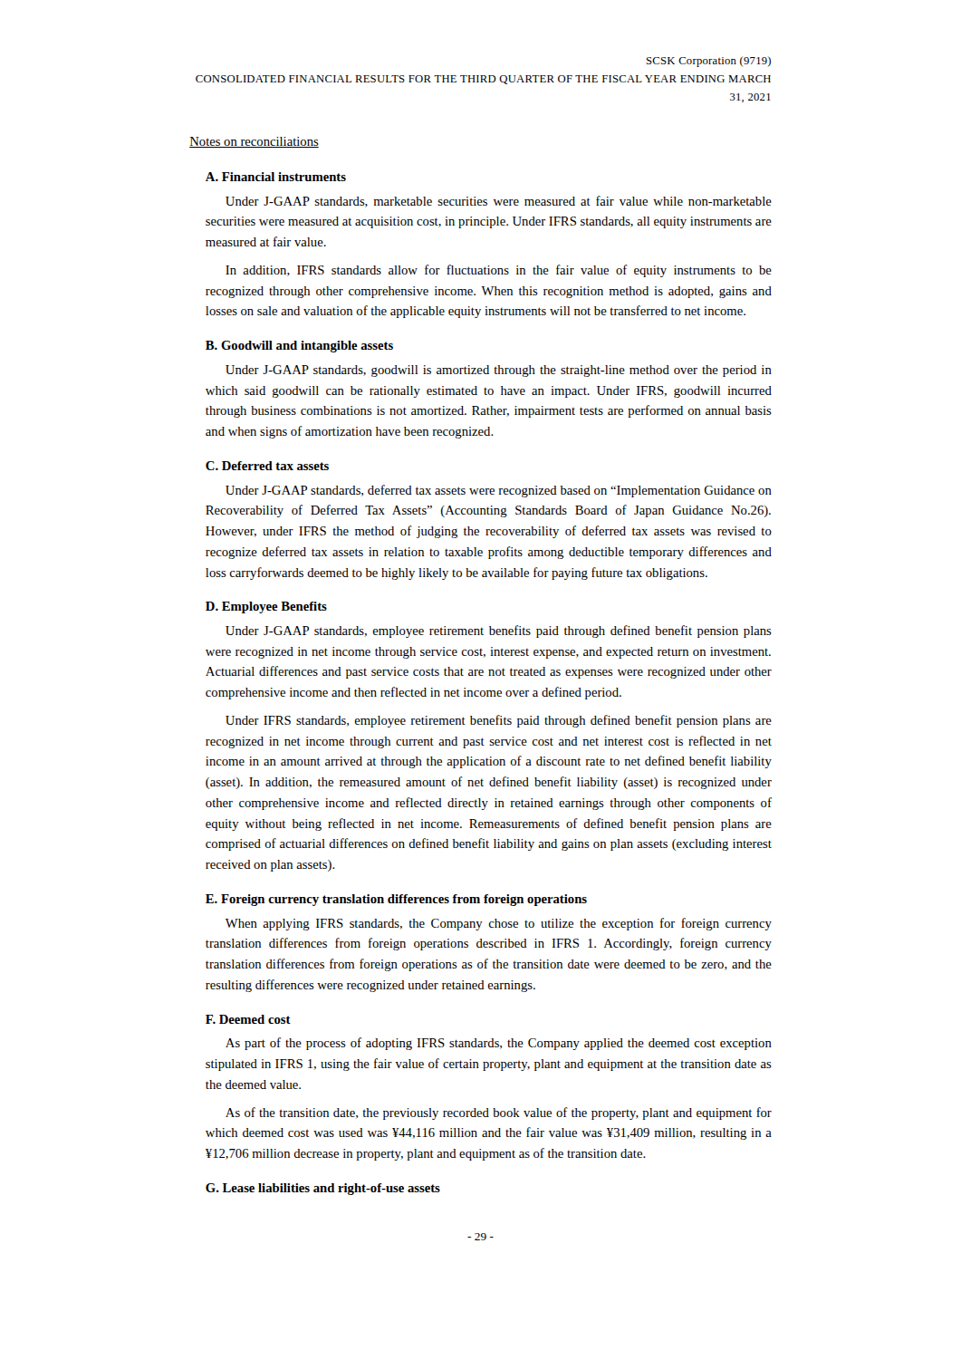SCSK Corporation (9719) CONSOLIDATED FINANCIAL RESULTS FOR THE THIRD QUARTER OF THE FISCAL YEAR ENDING MARCH 31, 2021
Notes on reconciliations
A. Financial instruments
Under J-GAAP standards, marketable securities were measured at fair value while non-marketable securities were measured at acquisition cost, in principle. Under IFRS standards, all equity instruments are measured at fair value.
In addition, IFRS standards allow for fluctuations in the fair value of equity instruments to be recognized through other comprehensive income. When this recognition method is adopted, gains and losses on sale and valuation of the applicable equity instruments will not be transferred to net income.
B. Goodwill and intangible assets
Under J-GAAP standards, goodwill is amortized through the straight-line method over the period in which said goodwill can be rationally estimated to have an impact. Under IFRS, goodwill incurred through business combinations is not amortized. Rather, impairment tests are performed on annual basis and when signs of amortization have been recognized.
C. Deferred tax assets
Under J-GAAP standards, deferred tax assets were recognized based on “Implementation Guidance on Recoverability of Deferred Tax Assets” (Accounting Standards Board of Japan Guidance No.26). However, under IFRS the method of judging the recoverability of deferred tax assets was revised to recognize deferred tax assets in relation to taxable profits among deductible temporary differences and loss carryforwards deemed to be highly likely to be available for paying future tax obligations.
D. Employee Benefits
Under J-GAAP standards, employee retirement benefits paid through defined benefit pension plans were recognized in net income through service cost, interest expense, and expected return on investment. Actuarial differences and past service costs that are not treated as expenses were recognized under other comprehensive income and then reflected in net income over a defined period.
Under IFRS standards, employee retirement benefits paid through defined benefit pension plans are recognized in net income through current and past service cost and net interest cost is reflected in net income in an amount arrived at through the application of a discount rate to net defined benefit liability (asset). In addition, the remeasured amount of net defined benefit liability (asset) is recognized under other comprehensive income and reflected directly in retained earnings through other components of equity without being reflected in net income. Remeasurements of defined benefit pension plans are comprised of actuarial differences on defined benefit liability and gains on plan assets (excluding interest received on plan assets).
E. Foreign currency translation differences from foreign operations
When applying IFRS standards, the Company chose to utilize the exception for foreign currency translation differences from foreign operations described in IFRS 1. Accordingly, foreign currency translation differences from foreign operations as of the transition date were deemed to be zero, and the resulting differences were recognized under retained earnings.
F. Deemed cost
As part of the process of adopting IFRS standards, the Company applied the deemed cost exception stipulated in IFRS 1, using the fair value of certain property, plant and equipment at the transition date as the deemed value.
As of the transition date, the previously recorded book value of the property, plant and equipment for which deemed cost was used was ¥44,116 million and the fair value was ¥31,409 million, resulting in a ¥12,706 million decrease in property, plant and equipment as of the transition date.
G. Lease liabilities and right-of-use assets
- 29 -